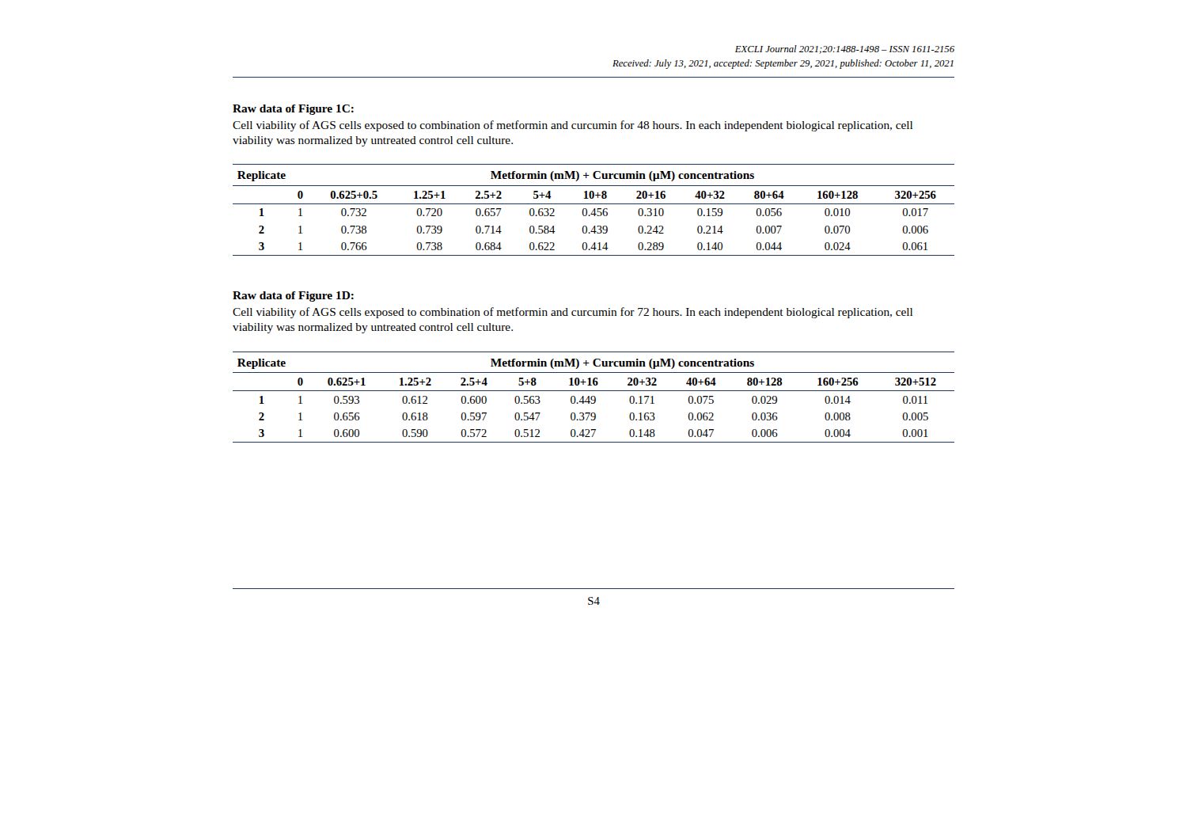EXCLI Journal 2021;20:1488-1498 – ISSN 1611-2156
Received: July 13, 2021, accepted: September 29, 2021, published: October 11, 2021
Raw data of Figure 1C:
Cell viability of AGS cells exposed to combination of metformin and curcumin for 48 hours. In each independent biological replication, cell viability was normalized by untreated control cell culture.
| Replicate | Metformin (mM) + Curcumin (µM) concentrations |
| --- | --- |
| | 0 | 0.625+0.5 | 1.25+1 | 2.5+2 | 5+4 | 10+8 | 20+16 | 40+32 | 80+64 | 160+128 | 320+256 |
| 1 | 1 | 0.732 | 0.720 | 0.657 | 0.632 | 0.456 | 0.310 | 0.159 | 0.056 | 0.010 | 0.017 |
| 2 | 1 | 0.738 | 0.739 | 0.714 | 0.584 | 0.439 | 0.242 | 0.214 | 0.007 | 0.070 | 0.006 |
| 3 | 1 | 0.766 | 0.738 | 0.684 | 0.622 | 0.414 | 0.289 | 0.140 | 0.044 | 0.024 | 0.061 |
Raw data of Figure 1D:
Cell viability of AGS cells exposed to combination of metformin and curcumin for 72 hours. In each independent biological replication, cell viability was normalized by untreated control cell culture.
| Replicate | Metformin (mM) + Curcumin (µM) concentrations |
| --- | --- |
| | 0 | 0.625+1 | 1.25+2 | 2.5+4 | 5+8 | 10+16 | 20+32 | 40+64 | 80+128 | 160+256 | 320+512 |
| 1 | 1 | 0.593 | 0.612 | 0.600 | 0.563 | 0.449 | 0.171 | 0.075 | 0.029 | 0.014 | 0.011 |
| 2 | 1 | 0.656 | 0.618 | 0.597 | 0.547 | 0.379 | 0.163 | 0.062 | 0.036 | 0.008 | 0.005 |
| 3 | 1 | 0.600 | 0.590 | 0.572 | 0.512 | 0.427 | 0.148 | 0.047 | 0.006 | 0.004 | 0.001 |
S4